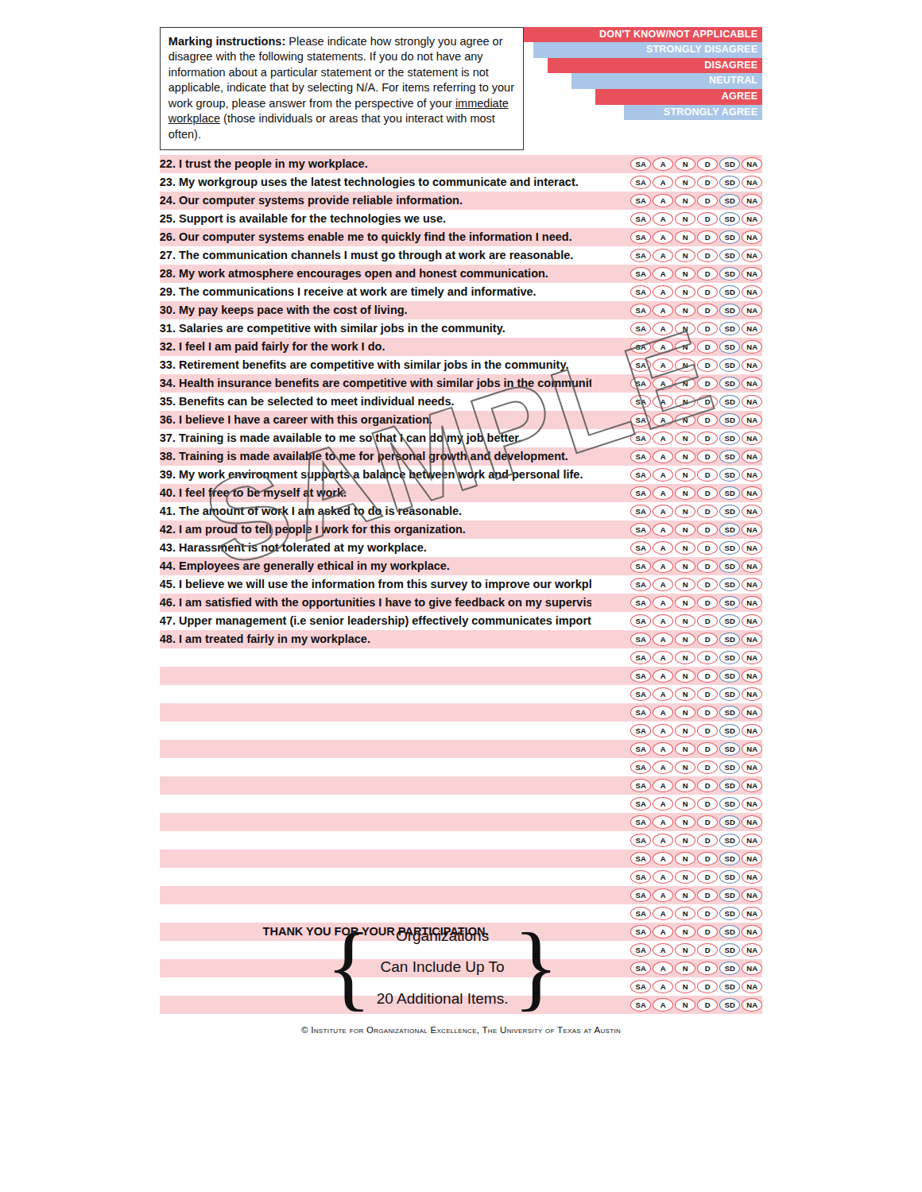Marking instructions: Please indicate how strongly you agree or disagree with the following statements. If you do not have any information about a particular statement or the statement is not applicable, indicate that by selecting N/A. For items referring to your work group, please answer from the perspective of your immediate workplace (those individuals or areas that you interact with most often).
DON'T KNOW/NOT APPLICABLE
STRONGLY DISAGREE
DISAGREE
NEUTRAL
AGREE
STRONGLY AGREE
SAMPLE
| 22. I trust the people in my workplace. | SA A N D SD NA |
| 23. My workgroup uses the latest technologies to communicate and interact. | SA A N D SD NA |
| 24. Our computer systems provide reliable information. | SA A N D SD NA |
| 25. Support is available for the technologies we use. | SA A N D SD NA |
| 26. Our computer systems enable me to quickly find the information I need. | SA A N D SD NA |
| 27. The communication channels I must go through at work are reasonable. | SA A N D SD NA |
| 28. My work atmosphere encourages open and honest communication. | SA A N D SD NA |
| 29. The communications I receive at work are timely and informative. | SA A N D SD NA |
| 30. My pay keeps pace with the cost of living. | SA A N D SD NA |
| 31. Salaries are competitive with similar jobs in the community. | SA A N D SD NA |
| 32. I feel I am paid fairly for the work I do. | SA A N D SD NA |
| 33. Retirement benefits are competitive with similar jobs in the community. | SA A N D SD NA |
| 34. Health insurance benefits are competitive with similar jobs in the community. | SA A N D SD NA |
| 35. Benefits can be selected to meet individual needs. | SA A N D SD NA |
| 36. I believe I have a career with this organization. | SA A N D SD NA |
| 37. Training is made available to me so that I can do my job better. | SA A N D SD NA |
| 38. Training is made available to me for personal growth and development. | SA A N D SD NA |
| 39. My work environment supports a balance between work and personal life. | SA A N D SD NA |
| 40. I feel free to be myself at work. | SA A N D SD NA |
| 41. The amount of work I am asked to do is reasonable. | SA A N D SD NA |
| 42. I am proud to tell people I work for this organization. | SA A N D SD NA |
| 43. Harassment is not tolerated at my workplace. | SA A N D SD NA |
| 44. Employees are generally ethical in my workplace. | SA A N D SD NA |
| 45. I believe we will use the information from this survey to improve our workplace. | SA A N D SD NA |
| 46. I am satisfied with the opportunities I have to give feedback on my supervisor's performance. | SA A N D SD NA |
| 47. Upper management (i.e senior leadership) effectively communicates important information. | SA A N D SD NA |
| 48. I am treated fairly in my workplace. | SA A N D SD NA |
| | SA A N D SD NA |
| | SA A N D SD NA |
| | SA A N D SD NA |
| | SA A N D SD NA |
| | SA A N D SD NA |
| | SA A N D SD NA |
| | SA A N D SD NA |
| | SA A N D SD NA |
| | SA A N D SD NA |
| | SA A N D SD NA |
| | SA A N D SD NA |
| | SA A N D SD NA |
| | SA A N D SD NA |
| | SA A N D SD NA |
| | SA A N D SD NA |
| THANK YOU FOR YOUR PARTICIPATION. | SA A N D SD NA |
| | SA A N D SD NA |
| | SA A N D SD NA |
| | SA A N D SD NA |
| | SA A N D SD NA |
{
Organizations
Can Include Up To
20 Additional Items.
}
© Institute for Organizational Excellence, The University of Texas at Austin